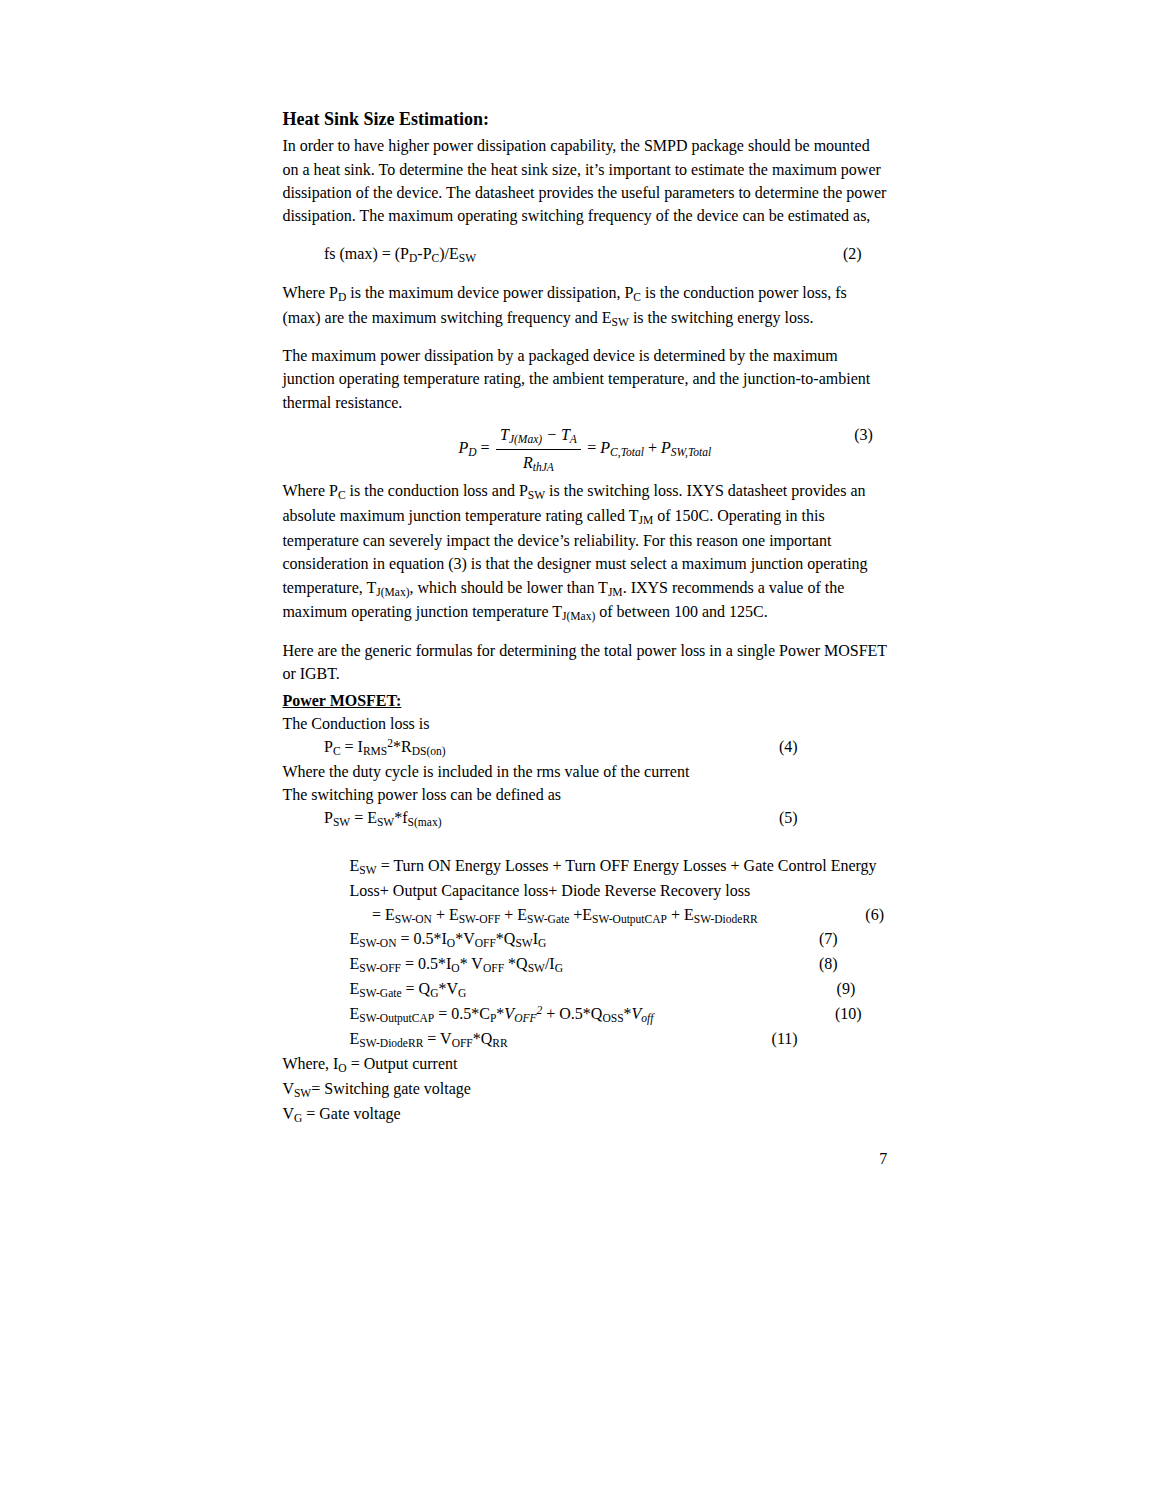Heat Sink Size Estimation:
In order to have higher power dissipation capability, the SMPD package should be mounted on a heat sink. To determine the heat sink size, it’s important to estimate the maximum power dissipation of the device. The datasheet provides the useful parameters to determine the power dissipation. The maximum operating switching frequency of the device can be estimated as,
fs (max) = (PD-PC)/ESW (2)
Where PD is the maximum device power dissipation, PC is the conduction power loss, fs (max) are the maximum switching frequency and ESW is the switching energy loss.
The maximum power dissipation by a packaged device is determined by the maximum junction operating temperature rating, the ambient temperature, and the junction-to-ambient thermal resistance.
PD = TJ(Max) − TA RthJA = PC,Total + PSW,Total (3)
Where PC is the conduction loss and PSW is the switching loss. IXYS datasheet provides an absolute maximum junction temperature rating called TJM of 150C. Operating in this temperature can severely impact the device’s reliability. For this reason one important consideration in equation (3) is that the designer must select a maximum junction operating temperature, TJ(Max), which should be lower than TJM. IXYS recommends a value of the maximum operating junction temperature TJ(Max) of between 100 and 125C.
Here are the generic formulas for determining the total power loss in a single Power MOSFET or IGBT.
Power MOSFET:
The Conduction loss is
PC = IRMS2*RDS(on) (4)
Where the duty cycle is included in the rms value of the current
The switching power loss can be defined as
PSW = ESW*fS(max) (5)
ESW = Turn ON Energy Losses + Turn OFF Energy Losses + Gate Control Energy Loss+ Output Capacitance loss+ Diode Reverse Recovery loss
= ESW-ON + ESW-OFF + ESW-Gate +ESW-OutputCAP + ESW-DiodeRR (6)
ESW-ON = 0.5*IO*VOFF*QSWIG (7)
ESW-OFF = 0.5*IO* VOFF *QSW/IG (8)
ESW-Gate = QG*VG (9)
ESW-OutputCAP = 0.5*CP*VOFF2 + O.5*QOSS*Voff (10)
ESW-DiodeRR = VOFF*QRR (11)
Where, IO = Output current
VSW= Switching gate voltage
VG = Gate voltage
7